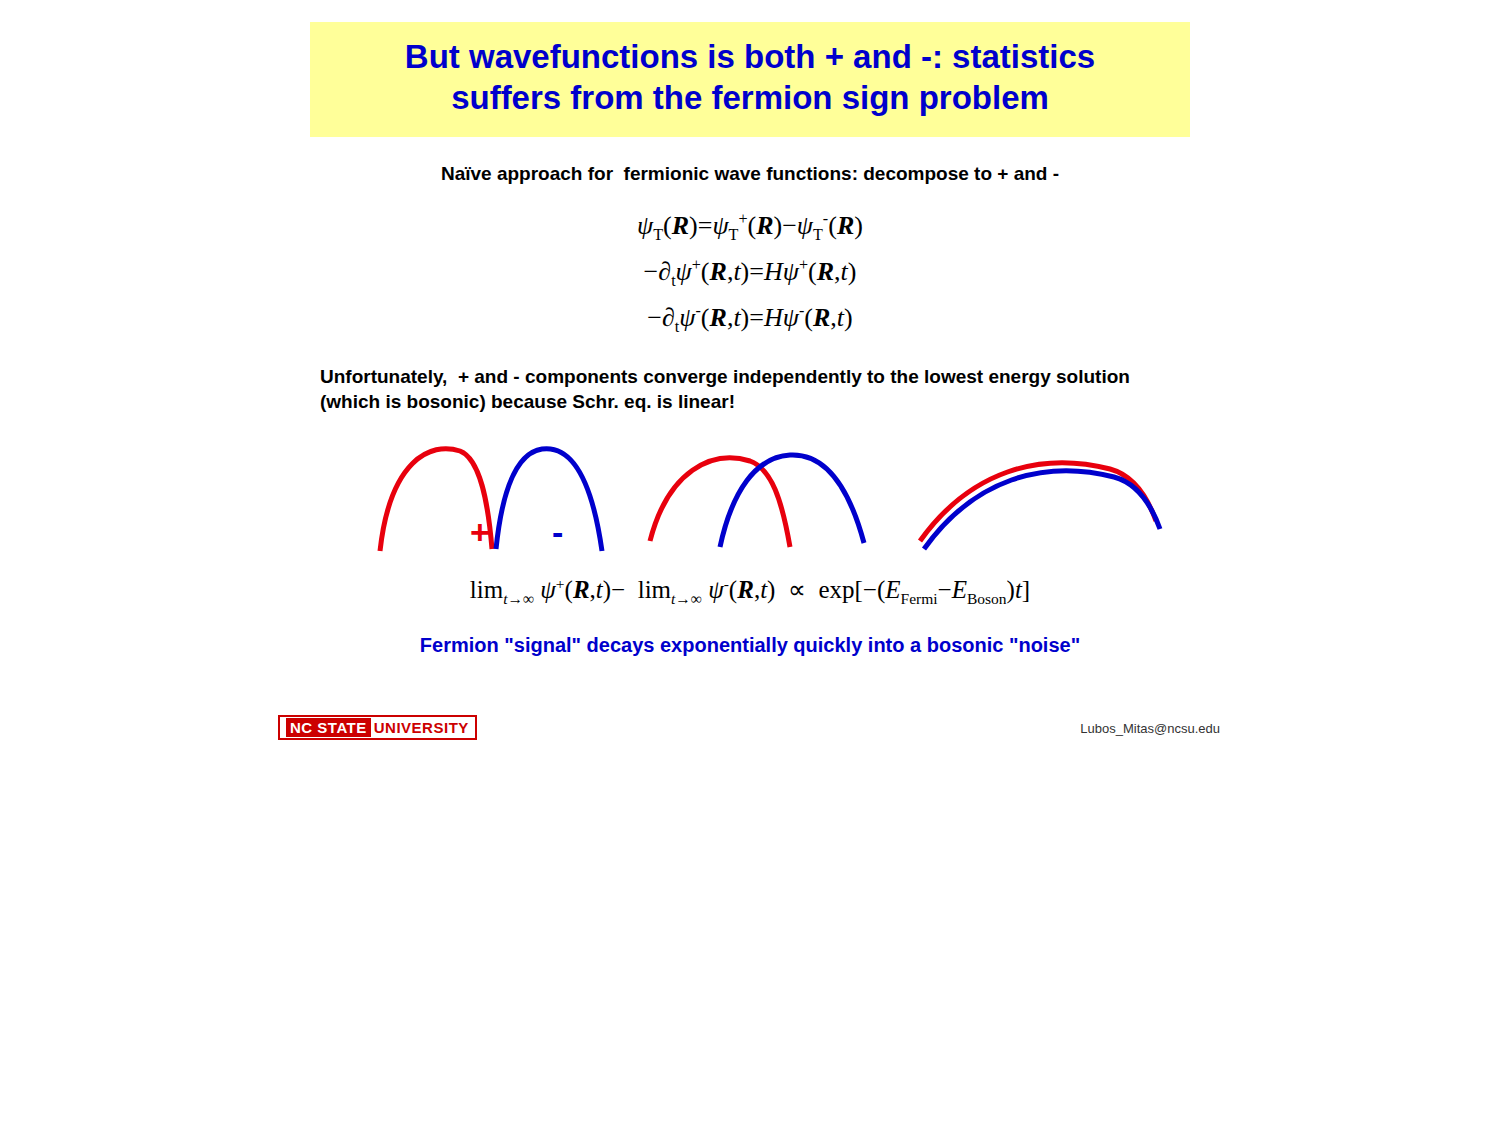But wavefunctions is both + and -: statistics
suffers from the fermion sign problem
Naïve approach for fermionic wave functions: decompose to + and -
ψT(R)=ψT+(R)−ψT-(R) −∂tψ+(R,t)=Hψ+(R,t) −∂tψ-(R,t)=Hψ-(R,t)
Unfortunately, + and - components converge independently to the lowest energy solution (which is bosonic) because Schr. eq. is linear!
+ -
limt→∞ ψ+(R,t)− limt→∞ ψ-(R,t) ∝ exp[−(EFermi−EBoson)t]
Fermion "signal" decays exponentially quickly into a bosonic "noise"
NC STATEUNIVERSITY
Lubos_Mitas@ncsu.edu